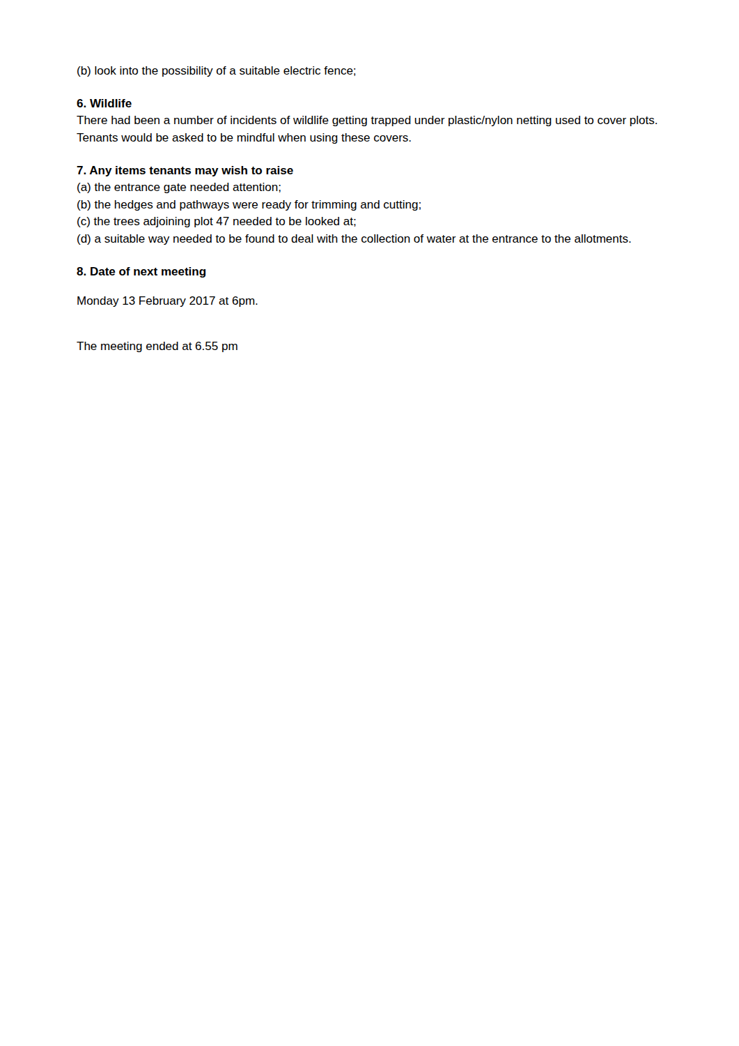(b) look into the possibility of a suitable electric fence;
6. Wildlife
There had been a number of incidents of wildlife getting trapped under plastic/nylon netting used to cover plots. Tenants would be asked to be mindful when using these covers.
7. Any items tenants may wish to raise
(a) the entrance gate needed attention;
(b) the hedges and pathways were ready for trimming and cutting;
(c) the trees adjoining plot 47 needed to be looked at;
(d) a suitable way needed to be found to deal with the collection of water at the entrance to the allotments.
8. Date of next meeting
Monday 13 February 2017 at 6pm.
The meeting ended at 6.55 pm